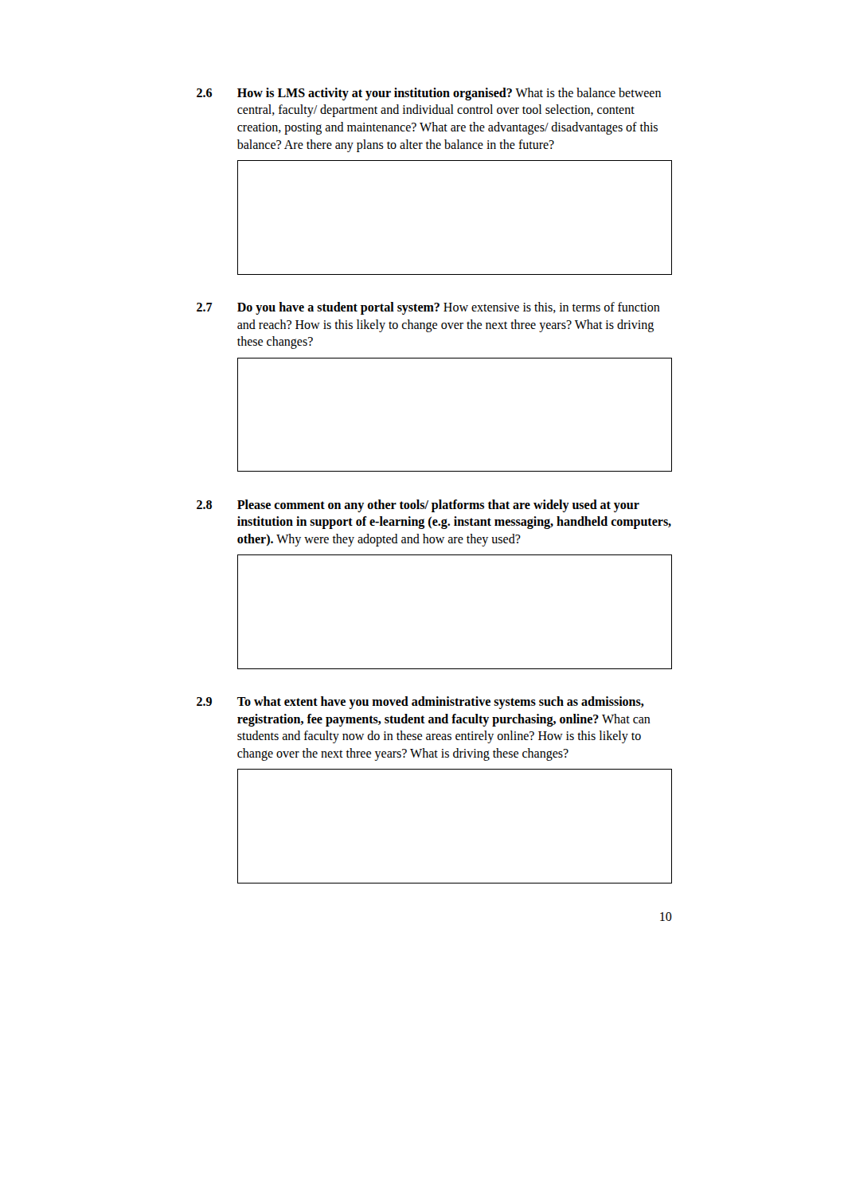2.6
How is LMS activity at your institution organised? What is the balance between central, faculty/ department and individual control over tool selection, content creation, posting and maintenance? What are the advantages/ disadvantages of this balance? Are there any plans to alter the balance in the future?
2.7
Do you have a student portal system? How extensive is this, in terms of function and reach? How is this likely to change over the next three years? What is driving these changes?
2.8
Please comment on any other tools/ platforms that are widely used at your institution in support of e-learning (e.g. instant messaging, handheld computers, other). Why were they adopted and how are they used?
2.9
To what extent have you moved administrative systems such as admissions, registration, fee payments, student and faculty purchasing, online? What can students and faculty now do in these areas entirely online? How is this likely to change over the next three years? What is driving these changes?
10